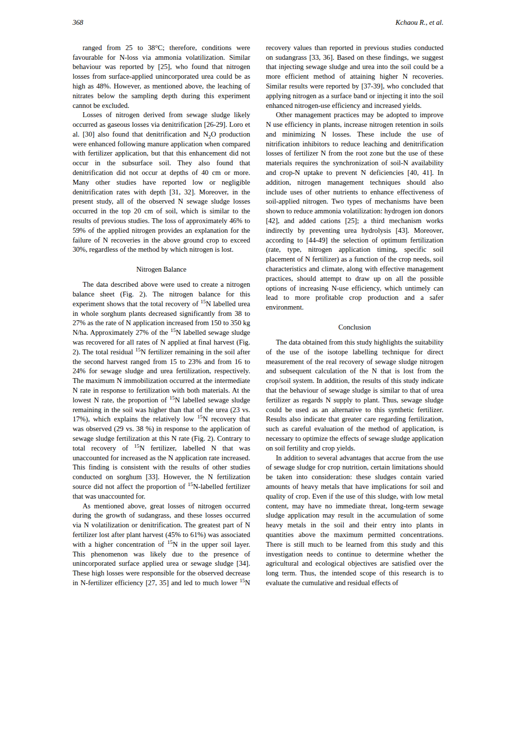368 Kchaou R., et al.
ranged from 25 to 38°C; therefore, conditions were favourable for N-loss via ammonia volatilization. Similar behaviour was reported by [25], who found that nitrogen losses from surface-applied unincorporated urea could be as high as 48%. However, as mentioned above, the leaching of nitrates below the sampling depth during this experiment cannot be excluded.
Losses of nitrogen derived from sewage sludge likely occurred as gaseous losses via denitrification [26-29]. Loro et al. [30] also found that denitrification and N2O production were enhanced following manure application when compared with fertilizer application, but that this enhancement did not occur in the subsurface soil. They also found that denitrification did not occur at depths of 40 cm or more. Many other studies have reported low or negligible denitrification rates with depth [31, 32]. Moreover, in the present study, all of the observed N sewage sludge losses occurred in the top 20 cm of soil, which is similar to the results of previous studies. The loss of approximately 46% to 59% of the applied nitrogen provides an explanation for the failure of N recoveries in the above ground crop to exceed 30%, regardless of the method by which nitrogen is lost.
Nitrogen Balance
The data described above were used to create a nitrogen balance sheet (Fig. 2). The nitrogen balance for this experiment shows that the total recovery of 15N labelled urea in whole sorghum plants decreased significantly from 38 to 27% as the rate of N application increased from 150 to 350 kg N/ha. Approximately 27% of the 15N labelled sewage sludge was recovered for all rates of N applied at final harvest (Fig. 2). The total residual 15N fertilizer remaining in the soil after the second harvest ranged from 15 to 23% and from 16 to 24% for sewage sludge and urea fertilization, respectively. The maximum N immobilization occurred at the intermediate N rate in response to fertilization with both materials. At the lowest N rate, the proportion of 15N labelled sewage sludge remaining in the soil was higher than that of the urea (23 vs. 17%), which explains the relatively low 15N recovery that was observed (29 vs. 38 %) in response to the application of sewage sludge fertilization at this N rate (Fig. 2). Contrary to total recovery of 15N fertilizer, labelled N that was unaccounted for increased as the N application rate increased. This finding is consistent with the results of other studies conducted on sorghum [33]. However, the N fertilization source did not affect the proportion of 15N-labelled fertilizer that was unaccounted for.
As mentioned above, great losses of nitrogen occurred during the growth of sudangrass, and these losses occurred via N volatilization or denitrification. The greatest part of N fertilizer lost after plant harvest (45% to 61%) was associated with a higher concentration of 15N in the upper soil layer. This phenomenon was likely due to the presence of unincorporated surface applied urea or sewage sludge [34]. These high losses were responsible for the observed decrease in N-fertilizer efficiency [27, 35] and led to much lower 15N recovery values than reported in previous studies conducted on sudangrass [33, 36]. Based on these findings, we suggest that injecting sewage sludge and urea into the soil could be a more efficient method of attaining higher N recoveries. Similar results were reported by [37-39], who concluded that applying nitrogen as a surface band or injecting it into the soil enhanced nitrogen-use efficiency and increased yields.
Other management practices may be adopted to improve N use efficiency in plants, increase nitrogen retention in soils and minimizing N losses. These include the use of nitrification inhibitors to reduce leaching and denitrification losses of fertilizer N from the root zone but the use of these materials requires the synchronization of soil-N availability and crop-N uptake to prevent N deficiencies [40, 41]. In addition, nitrogen management techniques should also include uses of other nutrients to enhance effectiveness of soil-applied nitrogen. Two types of mechanisms have been shown to reduce ammonia volatilization: hydrogen ion donors [42], and added cations [25]; a third mechanism works indirectly by preventing urea hydrolysis [43]. Moreover, according to [44-49] the selection of optimum fertilization (rate, type, nitrogen application timing, specific soil placement of N fertilizer) as a function of the crop needs, soil characteristics and climate, along with effective management practices, should attempt to draw up on all the possible options of increasing N-use efficiency, which untimely can lead to more profitable crop production and a safer environment.
Conclusion
The data obtained from this study highlights the suitability of the use of the isotope labelling technique for direct measurement of the real recovery of sewage sludge nitrogen and subsequent calculation of the N that is lost from the crop/soil system. In addition, the results of this study indicate that the behaviour of sewage sludge is similar to that of urea fertilizer as regards N supply to plant. Thus, sewage sludge could be used as an alternative to this synthetic fertilizer. Results also indicate that greater care regarding fertilization, such as careful evaluation of the method of application, is necessary to optimize the effects of sewage sludge application on soil fertility and crop yields.
In addition to several advantages that accrue from the use of sewage sludge for crop nutrition, certain limitations should be taken into consideration: these sludges contain varied amounts of heavy metals that have implications for soil and quality of crop. Even if the use of this sludge, with low metal content, may have no immediate threat, long-term sewage sludge application may result in the accumulation of some heavy metals in the soil and their entry into plants in quantities above the maximum permitted concentrations. There is still much to be learned from this study and this investigation needs to continue to determine whether the agricultural and ecological objectives are satisfied over the long term. Thus, the intended scope of this research is to evaluate the cumulative and residual effects of